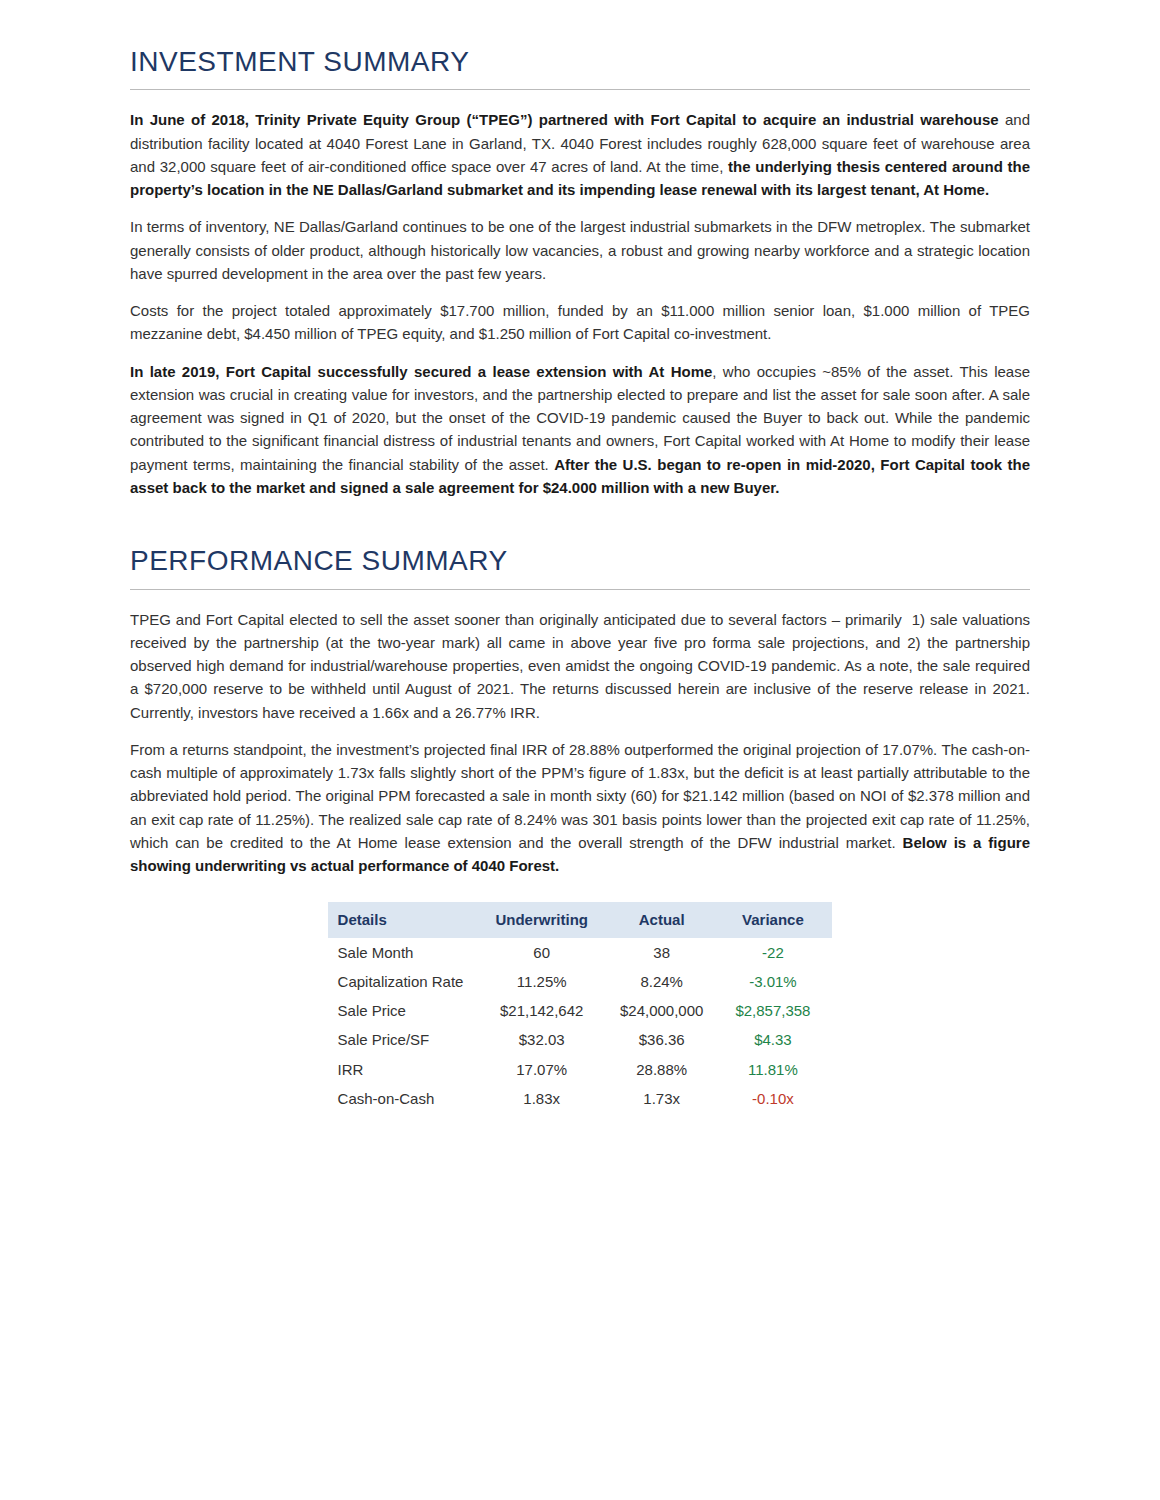INVESTMENT SUMMARY
In June of 2018, Trinity Private Equity Group (“TPEG”) partnered with Fort Capital to acquire an industrial warehouse and distribution facility located at 4040 Forest Lane in Garland, TX. 4040 Forest includes roughly 628,000 square feet of warehouse area and 32,000 square feet of air-conditioned office space over 47 acres of land. At the time, the underlying thesis centered around the property’s location in the NE Dallas/Garland submarket and its impending lease renewal with its largest tenant, At Home.
In terms of inventory, NE Dallas/Garland continues to be one of the largest industrial submarkets in the DFW metroplex. The submarket generally consists of older product, although historically low vacancies, a robust and growing nearby workforce and a strategic location have spurred development in the area over the past few years.
Costs for the project totaled approximately $17.700 million, funded by an $11.000 million senior loan, $1.000 million of TPEG mezzanine debt, $4.450 million of TPEG equity, and $1.250 million of Fort Capital co-investment.
In late 2019, Fort Capital successfully secured a lease extension with At Home, who occupies ~85% of the asset. This lease extension was crucial in creating value for investors, and the partnership elected to prepare and list the asset for sale soon after. A sale agreement was signed in Q1 of 2020, but the onset of the COVID-19 pandemic caused the Buyer to back out. While the pandemic contributed to the significant financial distress of industrial tenants and owners, Fort Capital worked with At Home to modify their lease payment terms, maintaining the financial stability of the asset. After the U.S. began to re-open in mid-2020, Fort Capital took the asset back to the market and signed a sale agreement for $24.000 million with a new Buyer.
PERFORMANCE SUMMARY
TPEG and Fort Capital elected to sell the asset sooner than originally anticipated due to several factors – primarily 1) sale valuations received by the partnership (at the two-year mark) all came in above year five pro forma sale projections, and 2) the partnership observed high demand for industrial/warehouse properties, even amidst the ongoing COVID-19 pandemic. As a note, the sale required a $720,000 reserve to be withheld until August of 2021. The returns discussed herein are inclusive of the reserve release in 2021. Currently, investors have received a 1.66x and a 26.77% IRR.
From a returns standpoint, the investment’s projected final IRR of 28.88% outperformed the original projection of 17.07%. The cash-on-cash multiple of approximately 1.73x falls slightly short of the PPM’s figure of 1.83x, but the deficit is at least partially attributable to the abbreviated hold period. The original PPM forecasted a sale in month sixty (60) for $21.142 million (based on NOI of $2.378 million and an exit cap rate of 11.25%). The realized sale cap rate of 8.24% was 301 basis points lower than the projected exit cap rate of 11.25%, which can be credited to the At Home lease extension and the overall strength of the DFW industrial market. Below is a figure showing underwriting vs actual performance of 4040 Forest.
| Details | Underwriting | Actual | Variance |
| --- | --- | --- | --- |
| Sale Month | 60 | 38 | -22 |
| Capitalization Rate | 11.25% | 8.24% | -3.01% |
| Sale Price | $21,142,642 | $24,000,000 | $2,857,358 |
| Sale Price/SF | $32.03 | $36.36 | $4.33 |
| IRR | 17.07% | 28.88% | 11.81% |
| Cash-on-Cash | 1.83x | 1.73x | -0.10x |